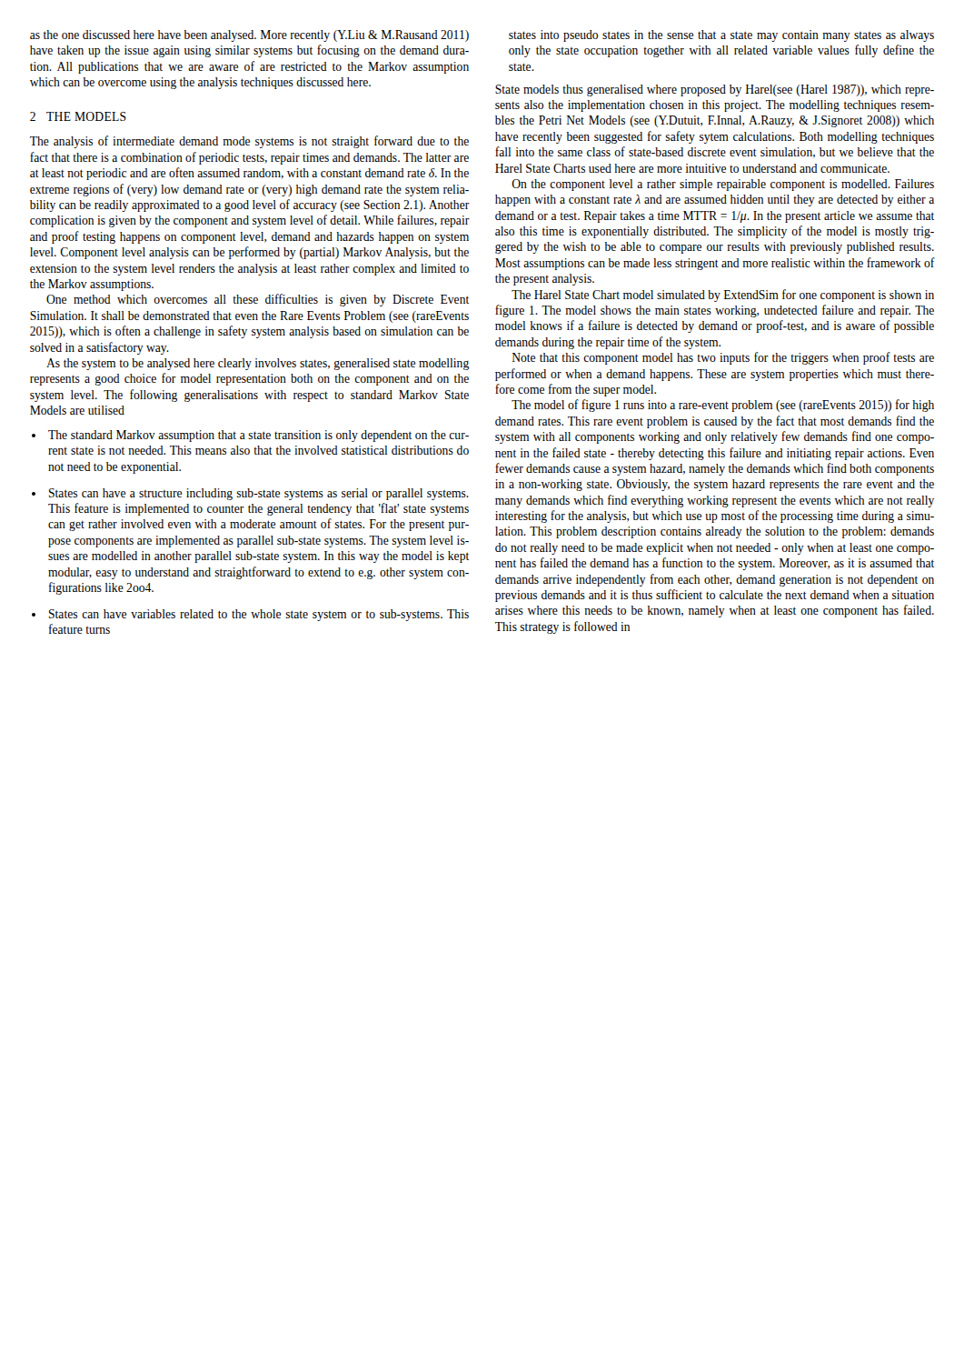as the one discussed here have been analysed. More recently (Y.Liu & M.Rausand 2011) have taken up the issue again using similar systems but focusing on the demand duration. All publications that we are aware of are restricted to the Markov assumption which can be overcome using the analysis techniques discussed here.
2 THE MODELS
The analysis of intermediate demand mode systems is not straight forward due to the fact that there is a combination of periodic tests, repair times and demands. The latter are at least not periodic and are often assumed random, with a constant demand rate δ. In the extreme regions of (very) low demand rate or (very) high demand rate the system reliability can be readily approximated to a good level of accuracy (see Section 2.1). Another complication is given by the component and system level of detail. While failures, repair and proof testing happens on component level, demand and hazards happen on system level. Component level analysis can be performed by (partial) Markov Analysis, but the extension to the system level renders the analysis at least rather complex and limited to the Markov assumptions.
One method which overcomes all these difficulties is given by Discrete Event Simulation. It shall be demonstrated that even the Rare Events Problem (see (rareEvents 2015)), which is often a challenge in safety system analysis based on simulation can be solved in a satisfactory way.
As the system to be analysed here clearly involves states, generalised state modelling represents a good choice for model representation both on the component and on the system level. The following generalisations with respect to standard Markov State Models are utilised
The standard Markov assumption that a state transition is only dependent on the current state is not needed. This means also that the involved statistical distributions do not need to be exponential.
States can have a structure including sub-state systems as serial or parallel systems. This feature is implemented to counter the general tendency that 'flat' state systems can get rather involved even with a moderate amount of states. For the present purpose components are implemented as parallel sub-state systems. The system level issues are modelled in another parallel sub-state system. In this way the model is kept modular, easy to understand and straightforward to extend to e.g. other system configurations like 2oo4.
States can have variables related to the whole state system or to sub-systems. This feature turns
states into pseudo states in the sense that a state may contain many states as always only the state occupation together with all related variable values fully define the state.
State models thus generalised where proposed by Harel(see (Harel 1987)), which represents also the implementation chosen in this project. The modelling techniques resembles the Petri Net Models (see (Y.Dutuit, F.Innal, A.Rauzy, & J.Signoret 2008)) which have recently been suggested for safety sytem calculations. Both modelling techniques fall into the same class of state-based discrete event simulation, but we believe that the Harel State Charts used here are more intuitive to understand and communicate.
On the component level a rather simple repairable component is modelled. Failures happen with a constant rate λ and are assumed hidden until they are detected by either a demand or a test. Repair takes a time MTTR = 1/μ. In the present article we assume that also this time is exponentially distributed. The simplicity of the model is mostly triggered by the wish to be able to compare our results with previously published results. Most assumptions can be made less stringent and more realistic within the framework of the present analysis.
The Harel State Chart model simulated by ExtendSim for one component is shown in figure 1. The model shows the main states working, undetected failure and repair. The model knows if a failure is detected by demand or proof-test, and is aware of possible demands during the repair time of the system.
Note that this component model has two inputs for the triggers when proof tests are performed or when a demand happens. These are system properties which must therefore come from the super model.
The model of figure 1 runs into a rare-event problem (see (rareEvents 2015)) for high demand rates. This rare event problem is caused by the fact that most demands find the system with all components working and only relatively few demands find one component in the failed state - thereby detecting this failure and initiating repair actions. Even fewer demands cause a system hazard, namely the demands which find both components in a non-working state. Obviously, the system hazard represents the rare event and the many demands which find everything working represent the events which are not really interesting for the analysis, but which use up most of the processing time during a simulation. This problem description contains already the solution to the problem: demands do not really need to be made explicit when not needed - only when at least one component has failed the demand has a function to the system. Moreover, as it is assumed that demands arrive independently from each other, demand generation is not dependent on previous demands and it is thus sufficient to calculate the next demand when a situation arises where this needs to be known, namely when at least one component has failed. This strategy is followed in